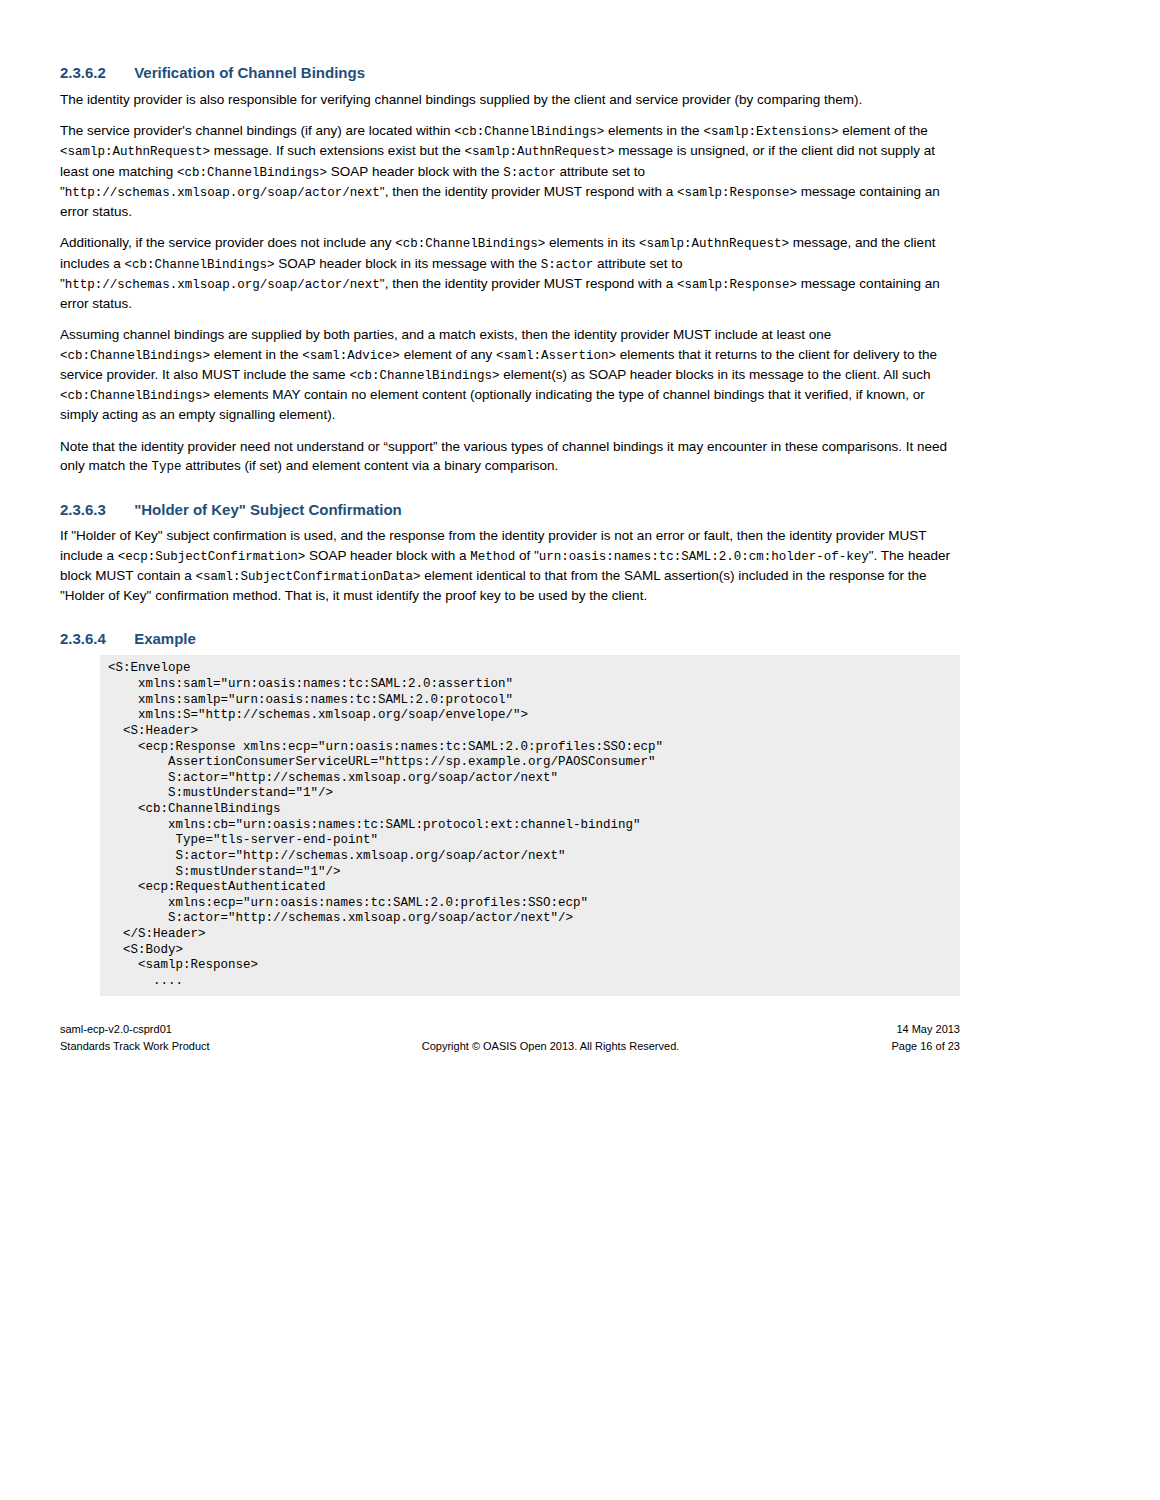2.3.6.2 Verification of Channel Bindings
The identity provider is also responsible for verifying channel bindings supplied by the client and service provider (by comparing them).
The service provider's channel bindings (if any) are located within <cb:ChannelBindings> elements in the <samlp:Extensions> element of the <samlp:AuthnRequest> message. If such extensions exist but the <samlp:AuthnRequest> message is unsigned, or if the client did not supply at least one matching <cb:ChannelBindings> SOAP header block with the S:actor attribute set to "http://schemas.xmlsoap.org/soap/actor/next", then the identity provider MUST respond with a <samlp:Response> message containing an error status.
Additionally, if the service provider does not include any <cb:ChannelBindings> elements in its <samlp:AuthnRequest> message, and the client includes a <cb:ChannelBindings> SOAP header block in its message with the S:actor attribute set to "http://schemas.xmlsoap.org/soap/actor/next", then the identity provider MUST respond with a <samlp:Response> message containing an error status.
Assuming channel bindings are supplied by both parties, and a match exists, then the identity provider MUST include at least one <cb:ChannelBindings> element in the <saml:Advice> element of any <saml:Assertion> elements that it returns to the client for delivery to the service provider. It also MUST include the same <cb:ChannelBindings> element(s) as SOAP header blocks in its message to the client. All such <cb:ChannelBindings> elements MAY contain no element content (optionally indicating the type of channel bindings that it verified, if known, or simply acting as an empty signalling element).
Note that the identity provider need not understand or “support” the various types of channel bindings it may encounter in these comparisons. It need only match the Type attributes (if set) and element content via a binary comparison.
2.3.6.3 "Holder of Key" Subject Confirmation
If "Holder of Key" subject confirmation is used, and the response from the identity provider is not an error or fault, then the identity provider MUST include a <ecp:SubjectConfirmation> SOAP header block with a Method of "urn:oasis:names:tc:SAML:2.0:cm:holder-of-key". The header block MUST contain a <saml:SubjectConfirmationData> element identical to that from the SAML assertion(s) included in the response for the "Holder of Key" confirmation method. That is, it must identify the proof key to be used by the client.
2.3.6.4 Example
<S:Envelope
    xmlns:saml="urn:oasis:names:tc:SAML:2.0:assertion"
    xmlns:samlp="urn:oasis:names:tc:SAML:2.0:protocol"
    xmlns:S="http://schemas.xmlsoap.org/soap/envelope/">
  <S:Header>
    <ecp:Response xmlns:ecp="urn:oasis:names:tc:SAML:2.0:profiles:SSO:ecp"
        AssertionConsumerServiceURL="https://sp.example.org/PAOSConsumer"
        S:actor="http://schemas.xmlsoap.org/soap/actor/next"
        S:mustUnderstand="1"/>
    <cb:ChannelBindings
        xmlns:cb="urn:oasis:names:tc:SAML:protocol:ext:channel-binding"
         Type="tls-server-end-point"
         S:actor="http://schemas.xmlsoap.org/soap/actor/next"
         S:mustUnderstand="1"/>
    <ecp:RequestAuthenticated
        xmlns:ecp="urn:oasis:names:tc:SAML:2.0:profiles:SSO:ecp"
        S:actor="http://schemas.xmlsoap.org/soap/actor/next"/>
  </S:Header>
  <S:Body>
    <samlp:Response>
      ....
saml-ecp-v2.0-csprd01
Standards Track Work Product
Copyright © OASIS Open 2013. All Rights Reserved.
14 May 2013
Page 16 of 23